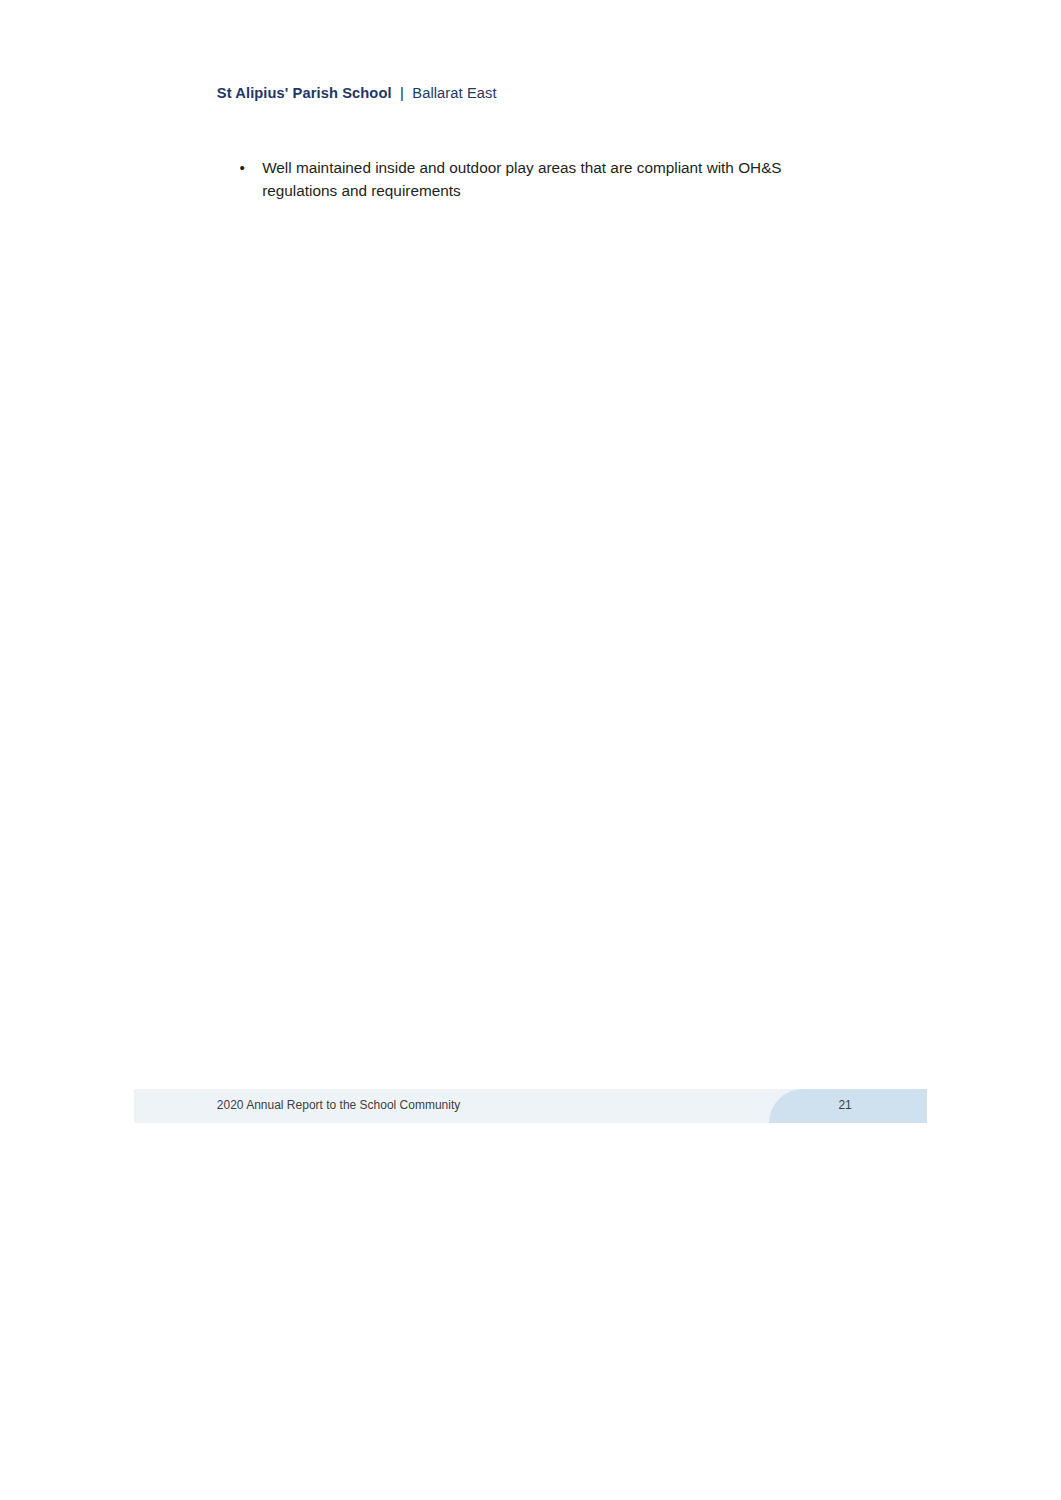St Alipius' Parish School | Ballarat East
Well maintained inside and outdoor play areas that are compliant with OH&S regulations and requirements
2020 Annual Report to the School Community
21